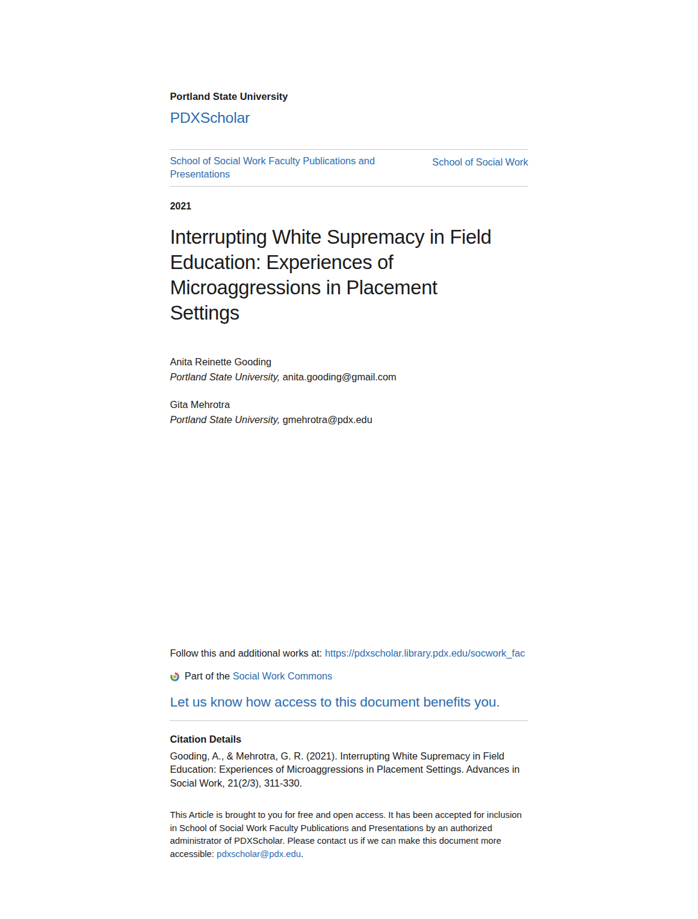Portland State University
PDXScholar
School of Social Work Faculty Publications and Presentations
School of Social Work
2021
Interrupting White Supremacy in Field Education: Experiences of Microaggressions in Placement Settings
Anita Reinette Gooding
Portland State University, anita.gooding@gmail.com
Gita Mehrotra
Portland State University, gmehrotra@pdx.edu
Follow this and additional works at: https://pdxscholar.library.pdx.edu/socwork_fac
Part of the Social Work Commons
Let us know how access to this document benefits you.
Citation Details
Gooding, A., & Mehrotra, G. R. (2021). Interrupting White Supremacy in Field Education: Experiences of Microaggressions in Placement Settings. Advances in Social Work, 21(2/3), 311-330.
This Article is brought to you for free and open access. It has been accepted for inclusion in School of Social Work Faculty Publications and Presentations by an authorized administrator of PDXScholar. Please contact us if we can make this document more accessible: pdxscholar@pdx.edu.